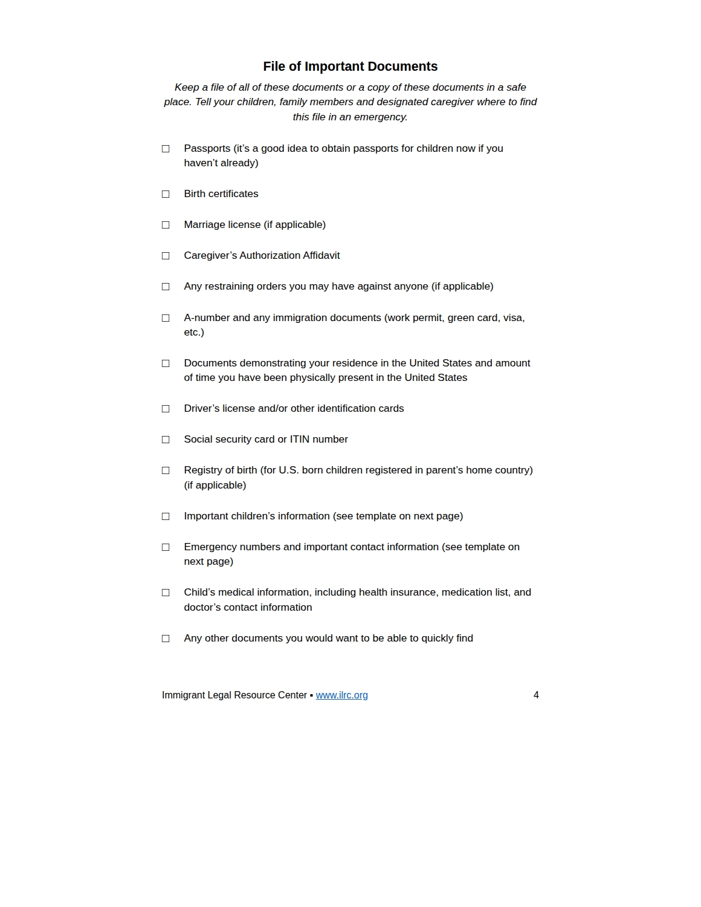File of Important Documents
Keep a file of all of these documents or a copy of these documents in a safe place. Tell your children, family members and designated caregiver where to find this file in an emergency.
Passports (it’s a good idea to obtain passports for children now if you haven’t already)
Birth certificates
Marriage license (if applicable)
Caregiver’s Authorization Affidavit
Any restraining orders you may have against anyone (if applicable)
A-number and any immigration documents (work permit, green card, visa, etc.)
Documents demonstrating your residence in the United States and amount of time you have been physically present in the United States
Driver’s license and/or other identification cards
Social security card or ITIN number
Registry of birth (for U.S. born children registered in parent’s home country) (if applicable)
Important children’s information (see template on next page)
Emergency numbers and important contact information (see template on next page)
Child’s medical information, including health insurance, medication list, and doctor’s contact information
Any other documents you would want to be able to quickly find
Immigrant Legal Resource Center ▪ www.ilrc.org 4